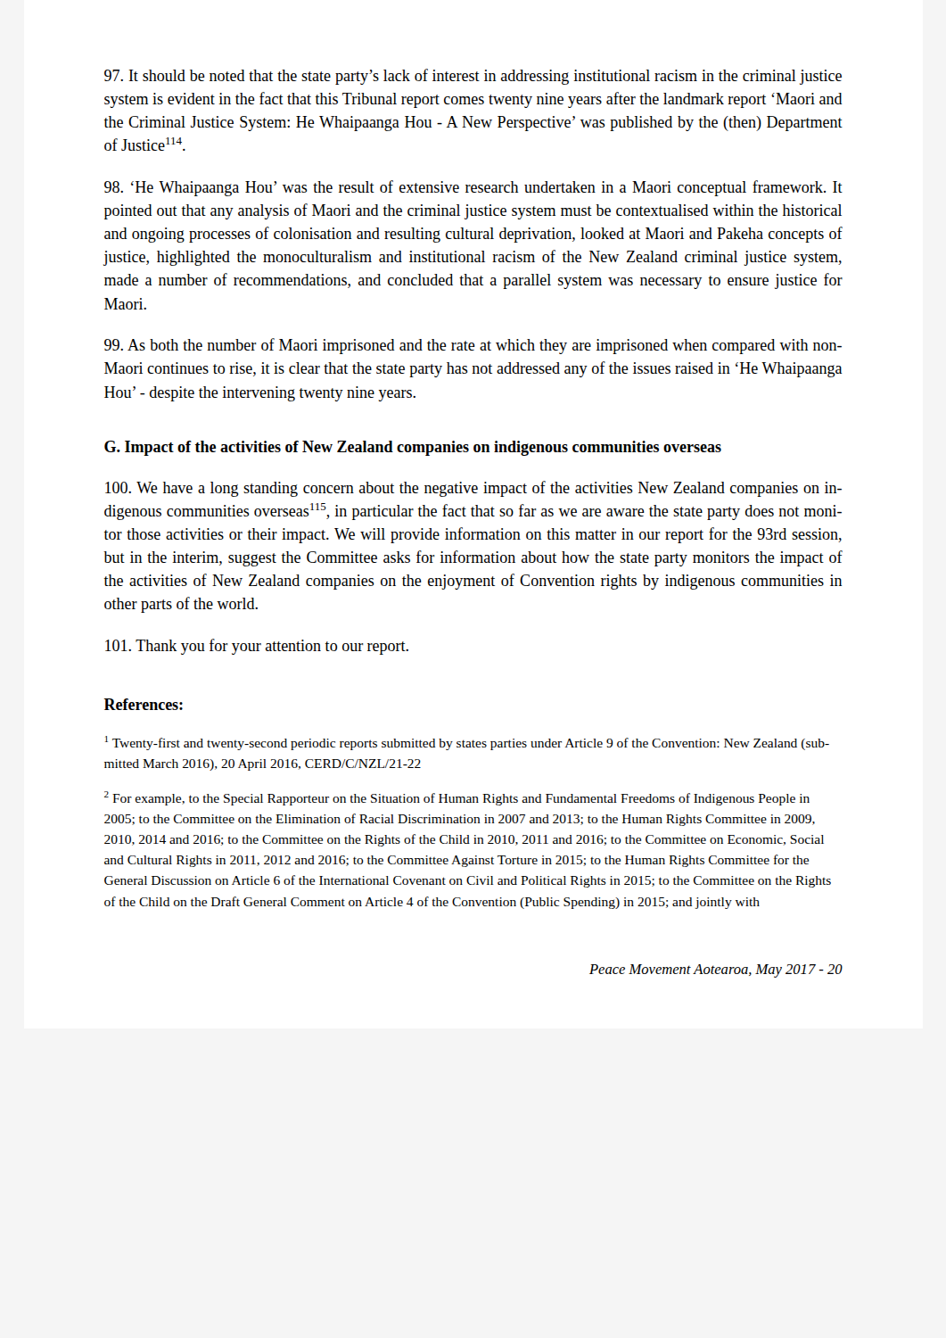97. It should be noted that the state party’s lack of interest in addressing institutional racism in the criminal justice system is evident in the fact that this Tribunal report comes twenty nine years after the landmark report ‘Maori and the Criminal Justice System: He Whaipaanga Hou - A New Perspective’ was published by the (then) Department of Justice114.
98. ‘He Whaipaanga Hou’ was the result of extensive research undertaken in a Maori conceptual framework. It pointed out that any analysis of Maori and the criminal justice system must be contextualised within the historical and ongoing processes of colonisation and resulting cultural deprivation, looked at Maori and Pakeha concepts of justice, highlighted the monoculturalism and institutional racism of the New Zealand criminal justice system, made a number of recommendations, and concluded that a parallel system was necessary to ensure justice for Maori.
99. As both the number of Maori imprisoned and the rate at which they are imprisoned when compared with non-Maori continues to rise, it is clear that the state party has not addressed any of the issues raised in ‘He Whaipaanga Hou’ - despite the intervening twenty nine years.
G. Impact of the activities of New Zealand companies on indigenous communities overseas
100. We have a long standing concern about the negative impact of the activities New Zealand companies on indigenous communities overseas115, in particular the fact that so far as we are aware the state party does not monitor those activities or their impact. We will provide information on this matter in our report for the 93rd session, but in the interim, suggest the Committee asks for information about how the state party monitors the impact of the activities of New Zealand companies on the enjoyment of Convention rights by indigenous communities in other parts of the world.
101. Thank you for your attention to our report.
References:
1 Twenty-first and twenty-second periodic reports submitted by states parties under Article 9 of the Convention: New Zealand (submitted March 2016), 20 April 2016, CERD/C/NZL/21-22
2 For example, to the Special Rapporteur on the Situation of Human Rights and Fundamental Freedoms of Indigenous People in 2005; to the Committee on the Elimination of Racial Discrimination in 2007 and 2013; to the Human Rights Committee in 2009, 2010, 2014 and 2016; to the Committee on the Rights of the Child in 2010, 2011 and 2016; to the Committee on Economic, Social and Cultural Rights in 2011, 2012 and 2016; to the Committee Against Torture in 2015; to the Human Rights Committee for the General Discussion on Article 6 of the International Covenant on Civil and Political Rights in 2015; to the Committee on the Rights of the Child on the Draft General Comment on Article 4 of the Convention (Public Spending) in 2015; and jointly with
Peace Movement Aotearoa, May 2017 - 20